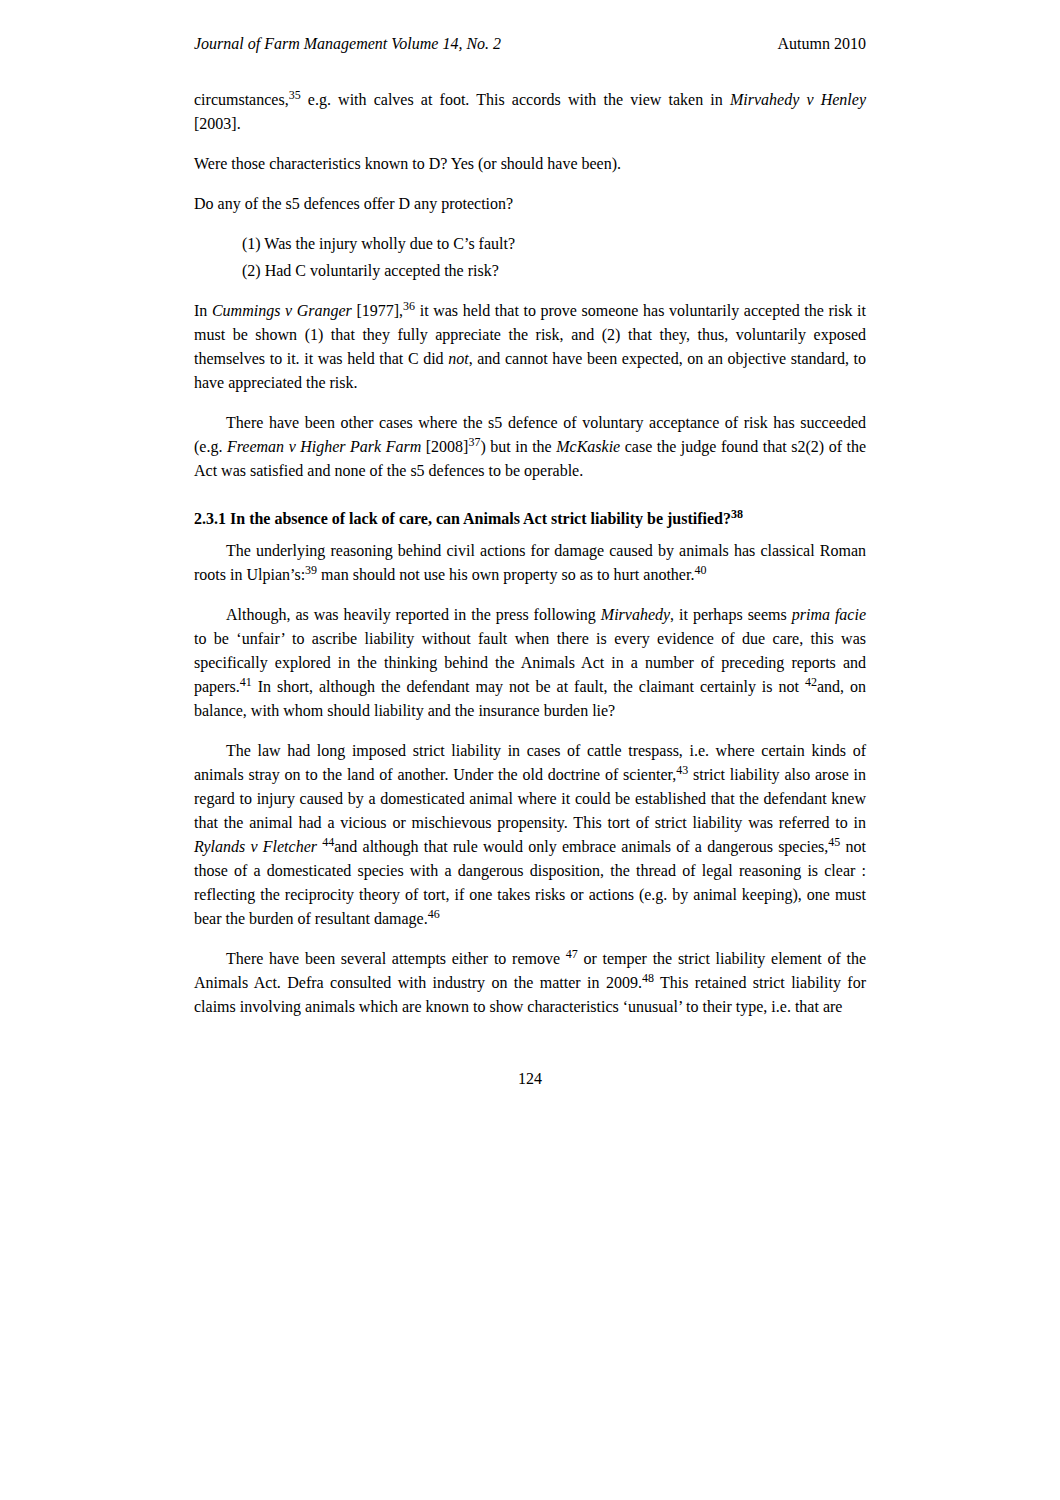Journal of Farm Management Volume 14, No. 2 Autumn 2010
circumstances,35 e.g. with calves at foot. This accords with the view taken in Mirvahedy v Henley [2003].
Were those characteristics known to D? Yes (or should have been).
Do any of the s5 defences offer D any protection?
(1) Was the injury wholly due to C’s fault?
(2) Had C voluntarily accepted the risk?
In Cummings v Granger [1977],36 it was held that to prove someone has voluntarily accepted the risk it must be shown (1) that they fully appreciate the risk, and (2) that they, thus, voluntarily exposed themselves to it. it was held that C did not, and cannot have been expected, on an objective standard, to have appreciated the risk.
There have been other cases where the s5 defence of voluntary acceptance of risk has succeeded (e.g. Freeman v Higher Park Farm [2008]37) but in the McKaskie case the judge found that s2(2) of the Act was satisfied and none of the s5 defences to be operable.
2.3.1 In the absence of lack of care, can Animals Act strict liability be justified?38
The underlying reasoning behind civil actions for damage caused by animals has classical Roman roots in Ulpian’s:39 man should not use his own property so as to hurt another.40
Although, as was heavily reported in the press following Mirvahedy, it perhaps seems prima facie to be ‘unfair’ to ascribe liability without fault when there is every evidence of due care, this was specifically explored in the thinking behind the Animals Act in a number of preceding reports and papers.41 In short, although the defendant may not be at fault, the claimant certainly is not 42and, on balance, with whom should liability and the insurance burden lie?
The law had long imposed strict liability in cases of cattle trespass, i.e. where certain kinds of animals stray on to the land of another. Under the old doctrine of scienter,43 strict liability also arose in regard to injury caused by a domesticated animal where it could be established that the defendant knew that the animal had a vicious or mischievous propensity. This tort of strict liability was referred to in Rylands v Fletcher 44and although that rule would only embrace animals of a dangerous species,45 not those of a domesticated species with a dangerous disposition, the thread of legal reasoning is clear : reflecting the reciprocity theory of tort, if one takes risks or actions (e.g. by animal keeping), one must bear the burden of resultant damage.46
There have been several attempts either to remove 47 or temper the strict liability element of the Animals Act. Defra consulted with industry on the matter in 2009.48 This retained strict liability for claims involving animals which are known to show characteristics ‘unusual’ to their type, i.e. that are
124